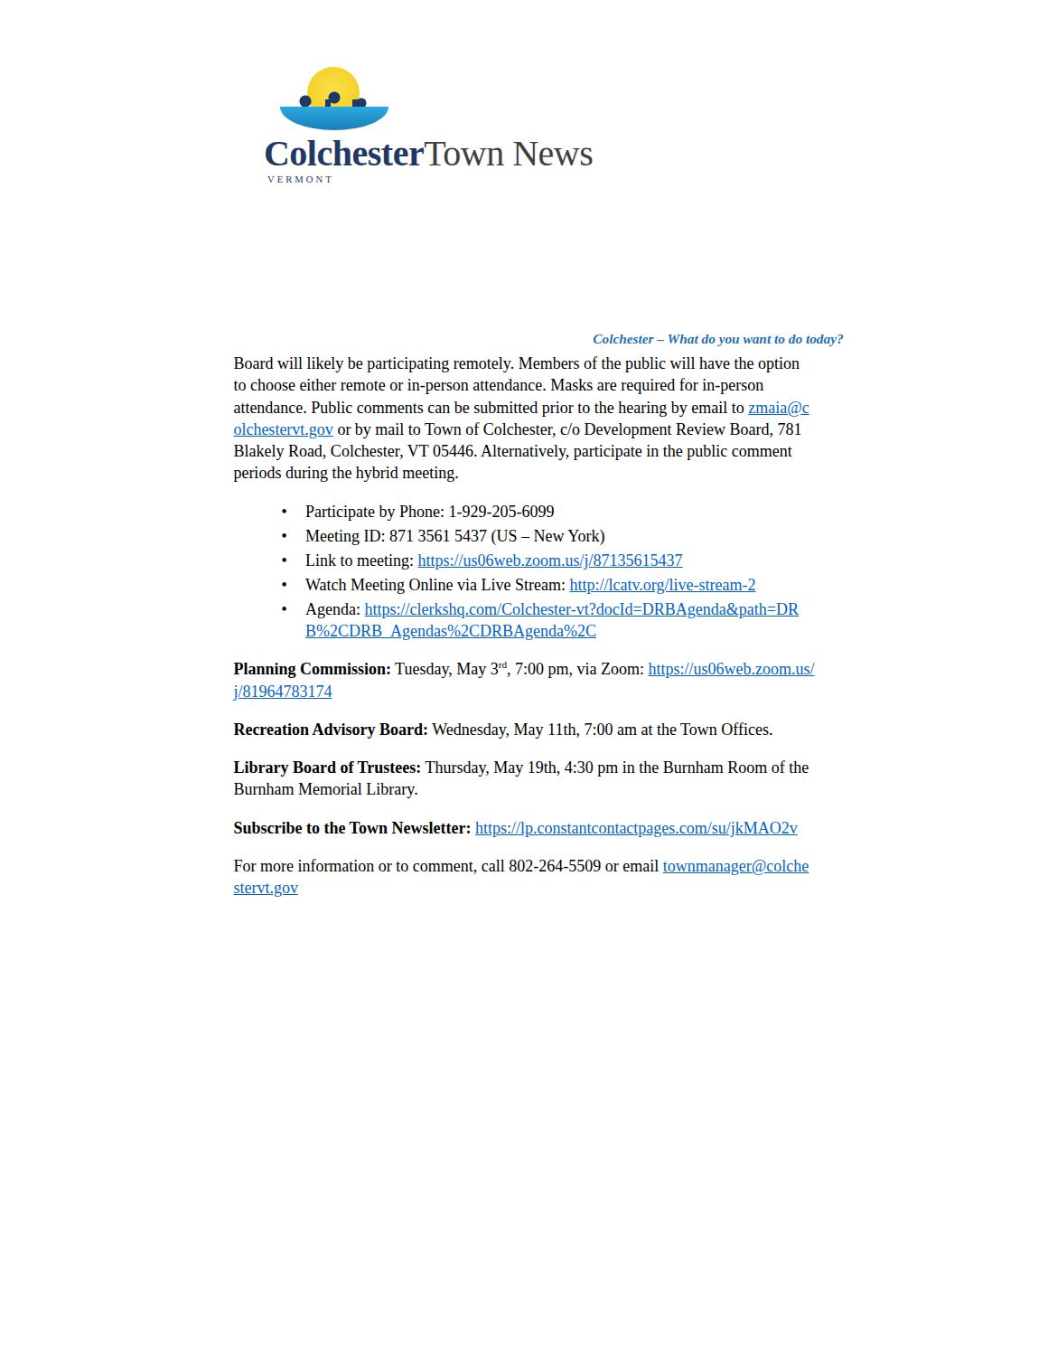Colchester Town News
VERMONT
Colchester – What do you want to do today?
Board will likely be participating remotely. Members of the public will have the option to choose either remote or in-person attendance. Masks are required for in-person attendance. Public comments can be submitted prior to the hearing by email to zmaia@colchestervt.gov or by mail to Town of Colchester, c/o Development Review Board, 781 Blakely Road, Colchester, VT 05446. Alternatively, participate in the public comment periods during the hybrid meeting.
Participate by Phone: 1-929-205-6099
Meeting ID: 871 3561 5437 (US – New York)
Link to meeting: https://us06web.zoom.us/j/87135615437
Watch Meeting Online via Live Stream: http://lcatv.org/live-stream-2
Agenda: https://clerkshq.com/Colchester-vt?docId=DRBAgenda&path=DRB%2CDRB_Agendas%2CDRBAgenda%2C
Planning Commission: Tuesday, May 3rd, 7:00 pm, via Zoom: https://us06web.zoom.us/j/81964783174
Recreation Advisory Board: Wednesday, May 11th, 7:00 am at the Town Offices.
Library Board of Trustees: Thursday, May 19th, 4:30 pm in the Burnham Room of the Burnham Memorial Library.
Subscribe to the Town Newsletter: https://lp.constantcontactpages.com/su/jkMAO2v
For more information or to comment, call 802-264-5509 or email townmanager@colchestervt.gov